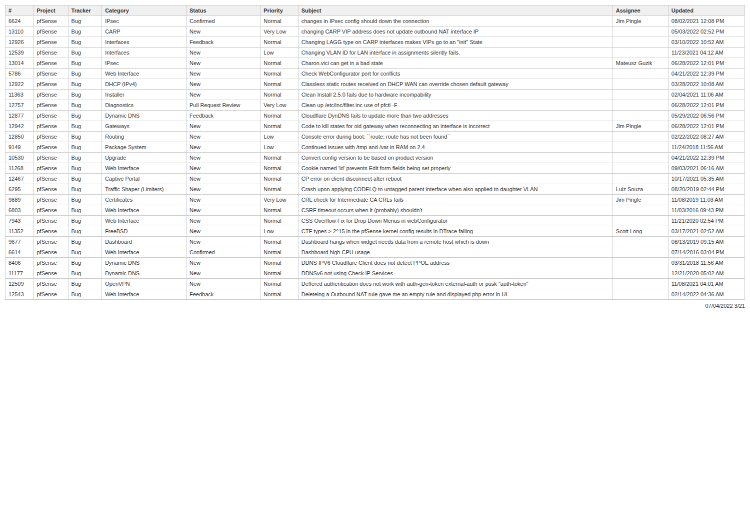07/04/2022 3/21
| # | Project | Tracker | Category | Status | Priority | Subject | Assignee | Updated |
| --- | --- | --- | --- | --- | --- | --- | --- | --- |
| 6624 | pfSense | Bug | IPsec | Confirmed | Normal | changes in IPsec config should down the connection | Jim Pingle | 08/02/2021 12:08 PM |
| 13110 | pfSense | Bug | CARP | New | Very Low | changing CARP VIP address does not update outbound NAT interface IP | | 05/03/2022 02:52 PM |
| 12926 | pfSense | Bug | Interfaces | Feedback | Normal | Changing LAGG type on CARP interfaces makes VIPs go to an "init" State | | 03/10/2022 10:52 AM |
| 12539 | pfSense | Bug | Interfaces | New | Low | Changing VLAN ID for LAN interface in assignments silently fails. | | 11/23/2021 04:12 AM |
| 13014 | pfSense | Bug | IPsec | New | Normal | Charon.vici can get in a bad state | Mateusz Guzik | 06/28/2022 12:01 PM |
| 5786 | pfSense | Bug | Web Interface | New | Normal | Check WebConfigurator port for conflicts | | 04/21/2022 12:39 PM |
| 12922 | pfSense | Bug | DHCP (IPv4) | New | Normal | Classless static routes received on DHCP WAN can override chosen default gateway | | 03/28/2022 10:08 AM |
| 11363 | pfSense | Bug | Installer | New | Normal | Clean Install 2.5.0 fails due to hardware incompability | | 02/04/2021 11:06 AM |
| 12757 | pfSense | Bug | Diagnostics | Pull Request Review | Very Low | Clean up /etc/inc/filter.inc use of pfctl -F | | 06/28/2022 12:01 PM |
| 12877 | pfSense | Bug | Dynamic DNS | Feedback | Normal | Cloudflare DynDNS fails to update more than two addresses | | 05/29/2022 06:56 PM |
| 12942 | pfSense | Bug | Gateways | New | Normal | Code to kill states for old gateway when reconnecting an interface is incorrect | Jim Pingle | 06/28/2022 12:01 PM |
| 12850 | pfSense | Bug | Routing | New | Low | Console error during boot: ``route: route has not been found`` | | 02/22/2022 08:27 AM |
| 9149 | pfSense | Bug | Package System | New | Low | Continued issues with /tmp and /var in RAM on 2.4 | | 11/24/2018 11:56 AM |
| 10530 | pfSense | Bug | Upgrade | New | Normal | Convert config version to be based on product version | | 04/21/2022 12:39 PM |
| 11268 | pfSense | Bug | Web Interface | New | Normal | Cookie named 'id' prevents Edit form fields being set properly | | 09/03/2021 06:16 AM |
| 12467 | pfSense | Bug | Captive Portal | New | Normal | CP error on client disconnect after reboot | | 10/17/2021 05:35 AM |
| 6295 | pfSense | Bug | Traffic Shaper (Limiters) | New | Normal | Crash upon applying CODELQ to untagged parent interface when also applied to daughter VLAN | Luiz Souza | 08/20/2019 02:44 PM |
| 9889 | pfSense | Bug | Certificates | New | Very Low | CRL check for Intermediate CA CRLs fails | Jim Pingle | 11/08/2019 11:03 AM |
| 6803 | pfSense | Bug | Web Interface | New | Normal | CSRF timeout occurs when it (probably) shouldn't | | 11/03/2016 09:43 PM |
| 7943 | pfSense | Bug | Web Interface | New | Normal | CSS Overflow Fix for Drop Down Menus in webConfigurator | | 11/21/2020 02:54 PM |
| 11352 | pfSense | Bug | FreeBSD | New | Low | CTF types > 2^15 in the pfSense kernel config results in DTrace failing | Scott Long | 03/17/2021 02:52 AM |
| 9677 | pfSense | Bug | Dashboard | New | Normal | Dashboard hangs when widget needs data from a remote host which is down | | 08/13/2019 09:15 AM |
| 6614 | pfSense | Bug | Web Interface | Confirmed | Normal | Dashboard high CPU usage | | 07/14/2016 03:04 PM |
| 8406 | pfSense | Bug | Dynamic DNS | New | Normal | DDNS IPV6 Cloudflare Client does not detect PPOE address | | 03/31/2018 11:56 AM |
| 11177 | pfSense | Bug | Dynamic DNS | New | Normal | DDNSv6 not using Check IP Services | | 12/21/2020 05:02 AM |
| 12509 | pfSense | Bug | OpenVPN | New | Normal | Deffered authentication does not work with auth-gen-token external-auth or pusk "auth-token" | | 11/08/2021 04:01 AM |
| 12543 | pfSense | Bug | Web Interface | Feedback | Normal | Deleteing a Outbound NAT rule gave me an empty rule and displayed php error in UI. | | 02/14/2022 04:36 AM |